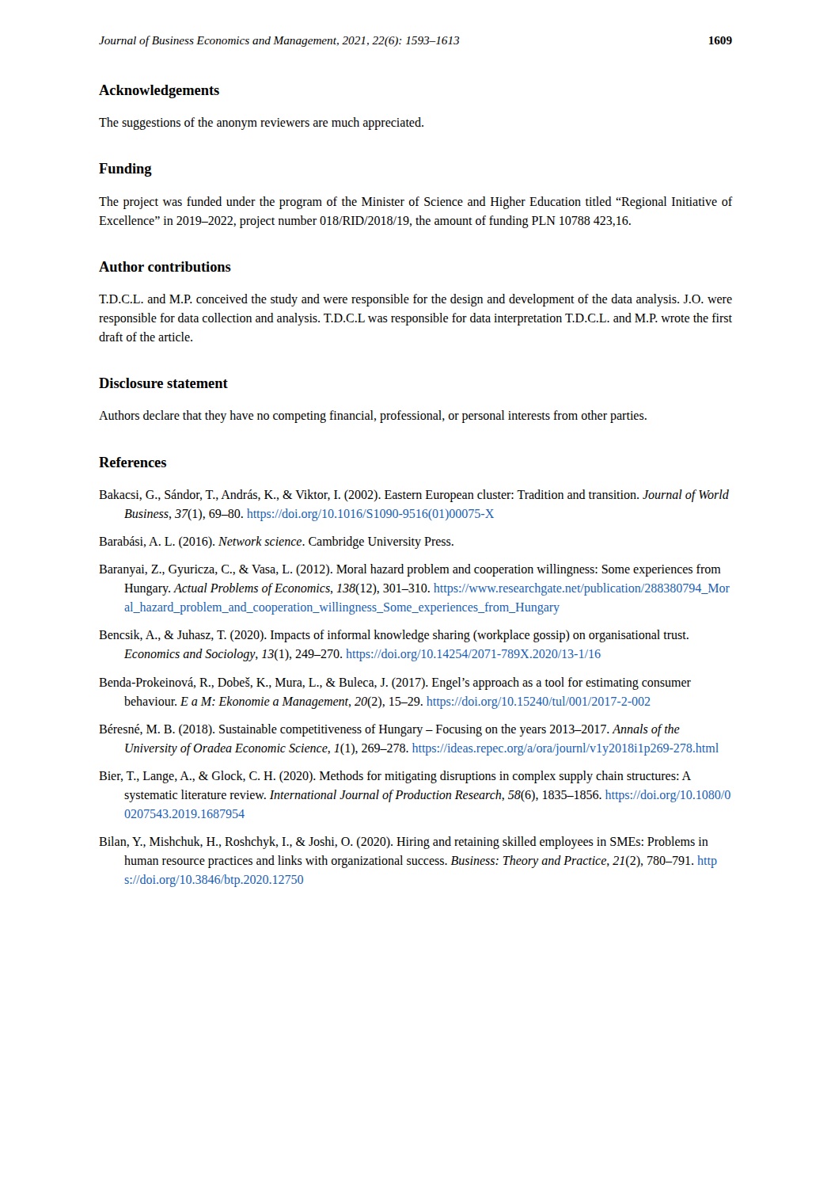Journal of Business Economics and Management, 2021, 22(6): 1593–1613 1609
Acknowledgements
The suggestions of the anonym reviewers are much appreciated.
Funding
The project was funded under the program of the Minister of Science and Higher Education titled “Regional Initiative of Excellence” in 2019–2022, project number 018/RID/2018/19, the amount of funding PLN 10788 423,16.
Author contributions
T.D.C.L. and M.P. conceived the study and were responsible for the design and development of the data analysis. J.O. were responsible for data collection and analysis. T.D.C.L was responsible for data interpretation T.D.C.L. and M.P. wrote the first draft of the article.
Disclosure statement
Authors declare that they have no competing financial, professional, or personal interests from other parties.
References
Bakacsi, G., Sándor, T., András, K., & Viktor, I. (2002). Eastern European cluster: Tradition and transition. Journal of World Business, 37(1), 69–80. https://doi.org/10.1016/S1090-9516(01)00075-X
Barabási, A. L. (2016). Network science. Cambridge University Press.
Baranyai, Z., Gyuricza, C., & Vasa, L. (2012). Moral hazard problem and cooperation willingness: Some experiences from Hungary. Actual Problems of Economics, 138(12), 301–310. https://www.researchgate.net/publication/288380794_Moral_hazard_problem_and_cooperation_willingness_Some_experiences_from_Hungary
Bencsik, A., & Juhasz, T. (2020). Impacts of informal knowledge sharing (workplace gossip) on organisational trust. Economics and Sociology, 13(1), 249–270. https://doi.org/10.14254/2071-789X.2020/13-1/16
Benda-Prokeinová, R., Dobeš, K., Mura, L., & Buleca, J. (2017). Engel’s approach as a tool for estimating consumer behaviour. E a M: Ekonomie a Management, 20(2), 15–29. https://doi.org/10.15240/tul/001/2017-2-002
Béresné, M. B. (2018). Sustainable competitiveness of Hungary – Focusing on the years 2013–2017. Annals of the University of Oradea Economic Science, 1(1), 269–278. https://ideas.repec.org/a/ora/journl/v1y2018i1p269-278.html
Bier, T., Lange, A., & Glock, C. H. (2020). Methods for mitigating disruptions in complex supply chain structures: A systematic literature review. International Journal of Production Research, 58(6), 1835–1856. https://doi.org/10.1080/00207543.2019.1687954
Bilan, Y., Mishchuk, H., Roshchyk, I., & Joshi, O. (2020). Hiring and retaining skilled employees in SMEs: Problems in human resource practices and links with organizational success. Business: Theory and Practice, 21(2), 780–791. https://doi.org/10.3846/btp.2020.12750